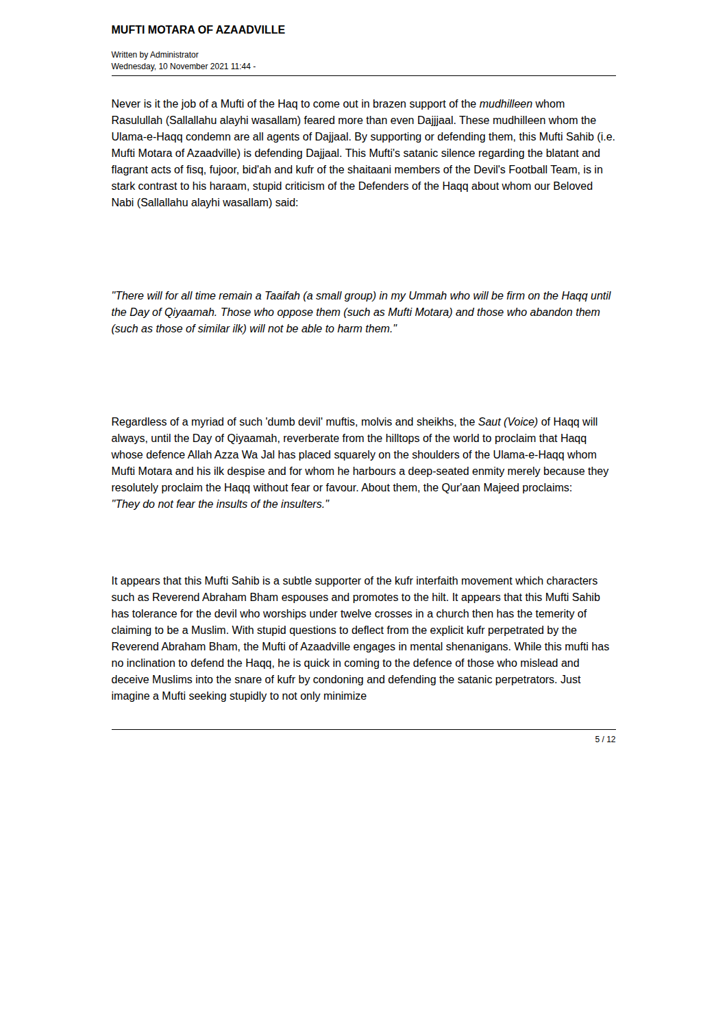MUFTI MOTARA OF AZAADVILLE
Written by Administrator
Wednesday, 10 November 2021 11:44 -
Never is it the job of a Mufti of the Haq to come out in brazen support of the mudhilleen whom Rasulullah (Sallallahu alayhi wasallam) feared more than even Dajjjaal. These mudhilleen whom the Ulama-e-Haqq condemn are all agents of Dajjaal. By supporting or defending them, this Mufti Sahib (i.e. Mufti Motara of Azaadville) is defending Dajjaal. This Mufti's satanic silence regarding the blatant and flagrant acts of fisq, fujoor, bid'ah and kufr of the shaitaani members of the Devil's Football Team, is in stark contrast to his haraam, stupid criticism of the Defenders of the Haqq about whom our Beloved Nabi (Sallallahu alayhi wasallam) said:
"There will for all time remain a Taaifah (a small group) in my Ummah who will be firm on the Haqq until the Day of Qiyaamah. Those who oppose them (such as Mufti Motara) and those who abandon them (such as those of similar ilk) will not be able to harm them."
Regardless of a myriad of such 'dumb devil' muftis, molvis and sheikhs, the Saut (Voice) of Haqq will always, until the Day of Qiyaamah, reverberate from the hilltops of the world to proclaim that Haqq whose defence Allah Azza Wa Jal has placed squarely on the shoulders of the Ulama-e-Haqq whom Mufti Motara and his ilk despise and for whom he harbours a deep-seated enmity merely because they resolutely proclaim the Haqq without fear or favour. About them, the Qur'aan Majeed proclaims:
"They do not fear the insults of the insulters."
It appears that this Mufti Sahib is a subtle supporter of the kufr interfaith movement which characters such as Reverend Abraham Bham espouses and promotes to the hilt. It appears that this Mufti Sahib has tolerance for the devil who worships under twelve crosses in a church then has the temerity of claiming to be a Muslim. With stupid questions to deflect from the explicit kufr perpetrated by the Reverend Abraham Bham, the Mufti of Azaadville engages in mental shenanigans. While this mufti has no inclination to defend the Haqq, he is quick in coming to the defence of those who mislead and deceive Muslims into the snare of kufr by condoning and defending the satanic perpetrators. Just imagine a Mufti seeking stupidly to not only minimize
5 / 12